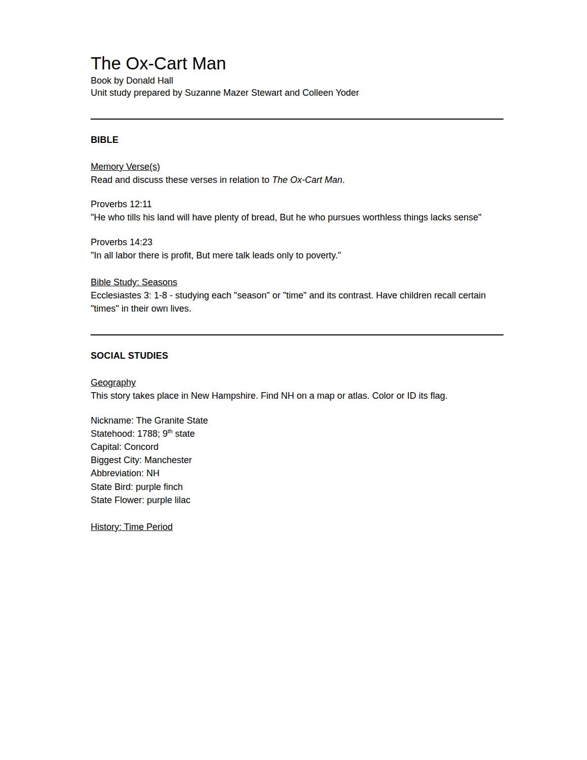The Ox-Cart Man
Book by Donald Hall
Unit study prepared by Suzanne Mazer Stewart and Colleen Yoder
BIBLE
Memory Verse(s)
Read and discuss these verses in relation to The Ox-Cart Man.
Proverbs 12:11
"He who tills his land will have plenty of bread, But he who pursues worthless things lacks sense"
Proverbs 14:23
"In all labor there is profit, But mere talk leads only to poverty."
Bible Study: Seasons
Ecclesiastes 3: 1-8 - studying each "season" or "time" and its contrast. Have children recall certain "times" in their own lives.
SOCIAL STUDIES
Geography
This story takes place in New Hampshire. Find NH on a map or atlas. Color or ID its flag.
Nickname: The Granite State
Statehood: 1788; 9th state
Capital: Concord
Biggest City: Manchester
Abbreviation: NH
State Bird: purple finch
State Flower: purple lilac
History: Time Period